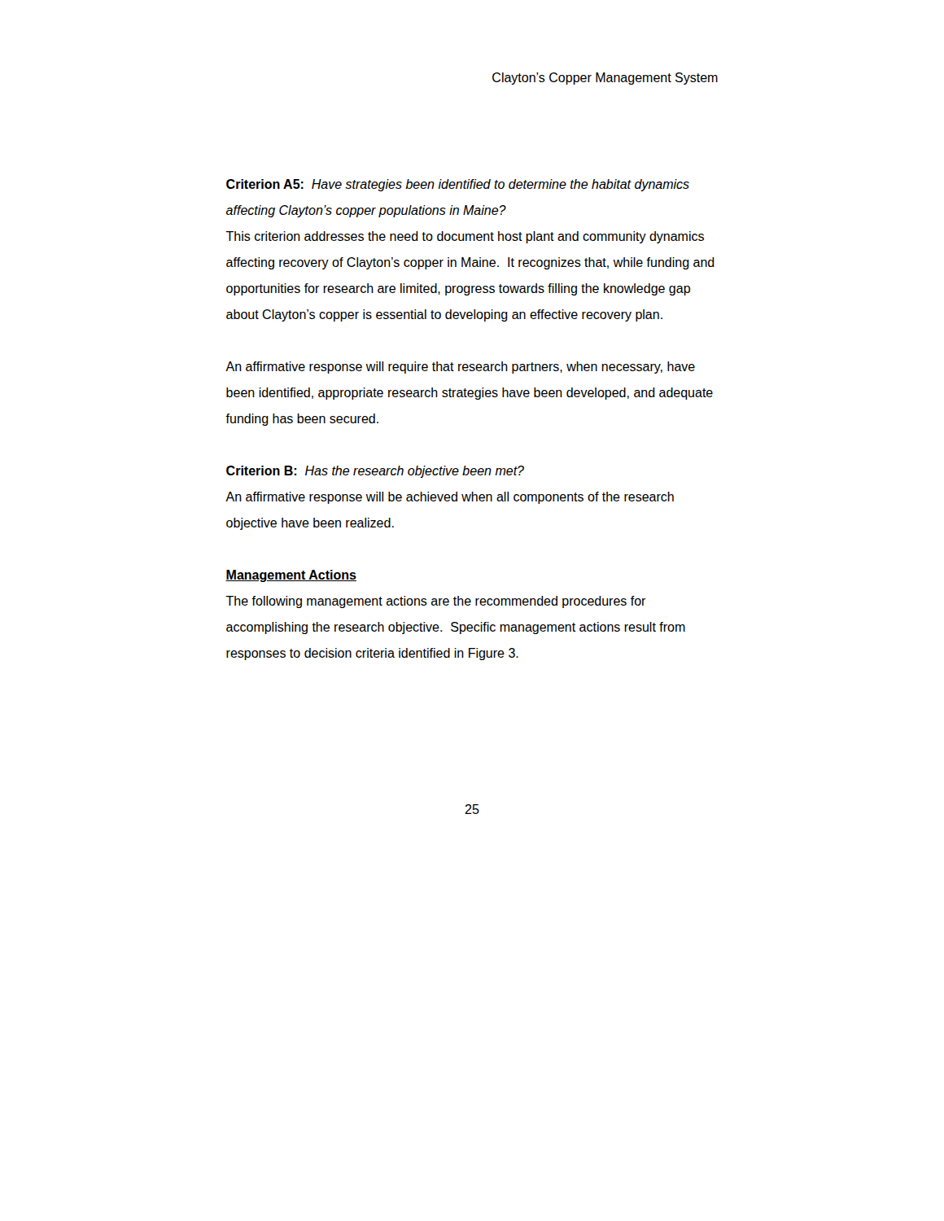Clayton’s Copper Management System
Criterion A5: Have strategies been identified to determine the habitat dynamics affecting Clayton’s copper populations in Maine?
This criterion addresses the need to document host plant and community dynamics affecting recovery of Clayton’s copper in Maine. It recognizes that, while funding and opportunities for research are limited, progress towards filling the knowledge gap about Clayton’s copper is essential to developing an effective recovery plan.
An affirmative response will require that research partners, when necessary, have been identified, appropriate research strategies have been developed, and adequate funding has been secured.
Criterion B: Has the research objective been met?
An affirmative response will be achieved when all components of the research objective have been realized.
Management Actions
The following management actions are the recommended procedures for accomplishing the research objective. Specific management actions result from responses to decision criteria identified in Figure 3.
25